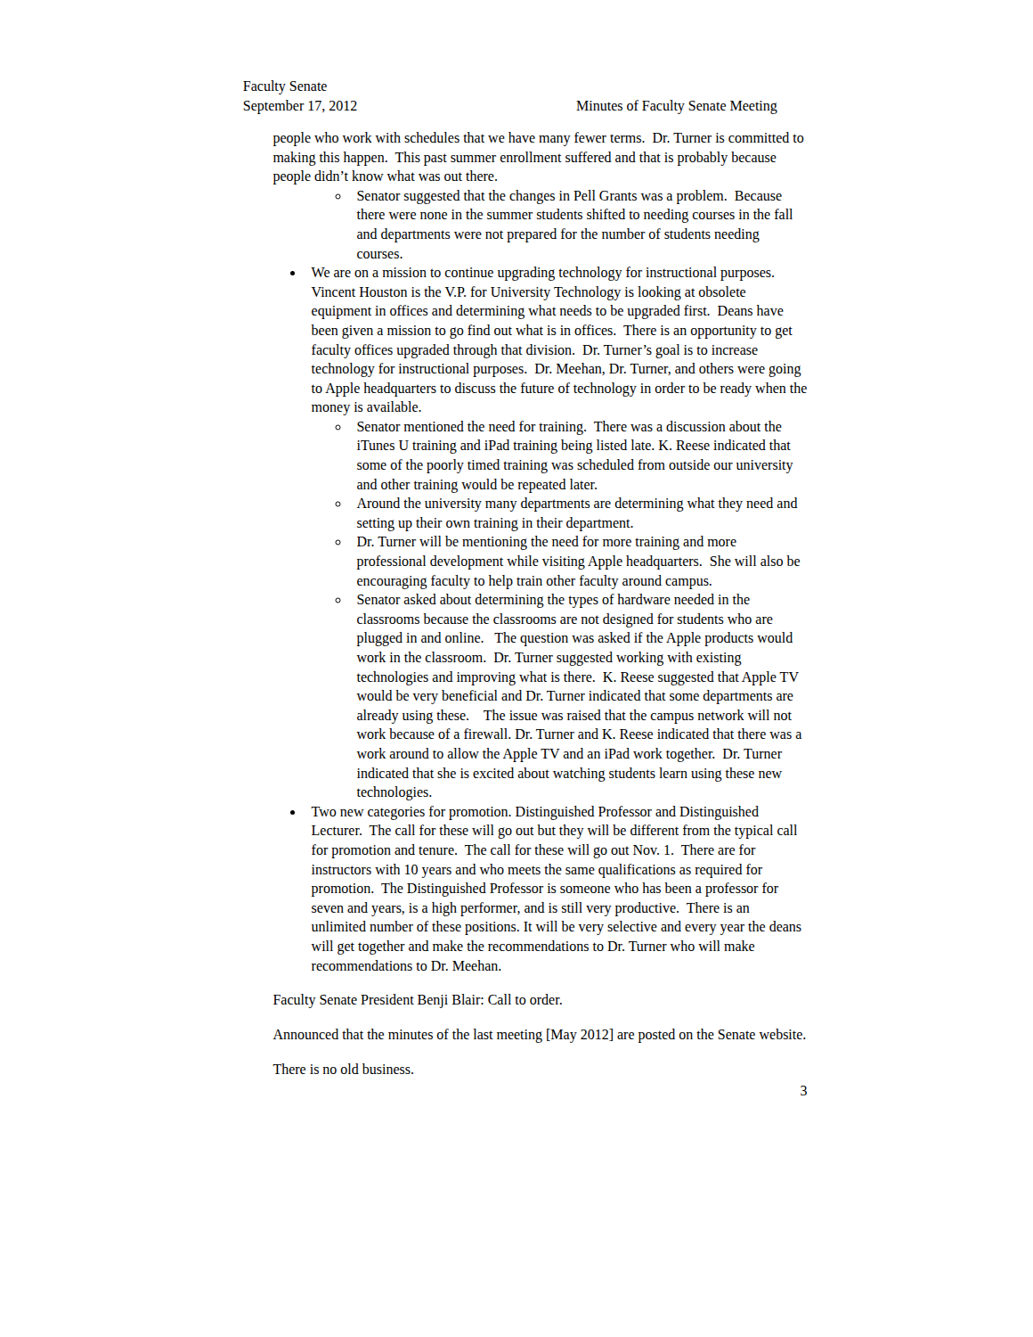Faculty Senate
September 17, 2012 Minutes of Faculty Senate Meeting
people who work with schedules that we have many fewer terms. Dr. Turner is committed to making this happen. This past summer enrollment suffered and that is probably because people didn’t know what was out there.
Senator suggested that the changes in Pell Grants was a problem. Because there were none in the summer students shifted to needing courses in the fall and departments were not prepared for the number of students needing courses.
We are on a mission to continue upgrading technology for instructional purposes. Vincent Houston is the V.P. for University Technology is looking at obsolete equipment in offices and determining what needs to be upgraded first. Deans have been given a mission to go find out what is in offices. There is an opportunity to get faculty offices upgraded through that division. Dr. Turner’s goal is to increase technology for instructional purposes. Dr. Meehan, Dr. Turner, and others were going to Apple headquarters to discuss the future of technology in order to be ready when the money is available.
Senator mentioned the need for training. There was a discussion about the iTunes U training and iPad training being listed late. K. Reese indicated that some of the poorly timed training was scheduled from outside our university and other training would be repeated later.
Around the university many departments are determining what they need and setting up their own training in their department.
Dr. Turner will be mentioning the need for more training and more professional development while visiting Apple headquarters. She will also be encouraging faculty to help train other faculty around campus.
Senator asked about determining the types of hardware needed in the classrooms because the classrooms are not designed for students who are plugged in and online. The question was asked if the Apple products would work in the classroom. Dr. Turner suggested working with existing technologies and improving what is there. K. Reese suggested that Apple TV would be very beneficial and Dr. Turner indicated that some departments are already using these. The issue was raised that the campus network will not work because of a firewall. Dr. Turner and K. Reese indicated that there was a work around to allow the Apple TV and an iPad work together. Dr. Turner indicated that she is excited about watching students learn using these new technologies.
Two new categories for promotion. Distinguished Professor and Distinguished Lecturer. The call for these will go out but they will be different from the typical call for promotion and tenure. The call for these will go out Nov. 1. There are for instructors with 10 years and who meets the same qualifications as required for promotion. The Distinguished Professor is someone who has been a professor for seven and years, is a high performer, and is still very productive. There is an unlimited number of these positions. It will be very selective and every year the deans will get together and make the recommendations to Dr. Turner who will make recommendations to Dr. Meehan.
Faculty Senate President Benji Blair: Call to order.
Announced that the minutes of the last meeting [May 2012] are posted on the Senate website.
There is no old business.
3